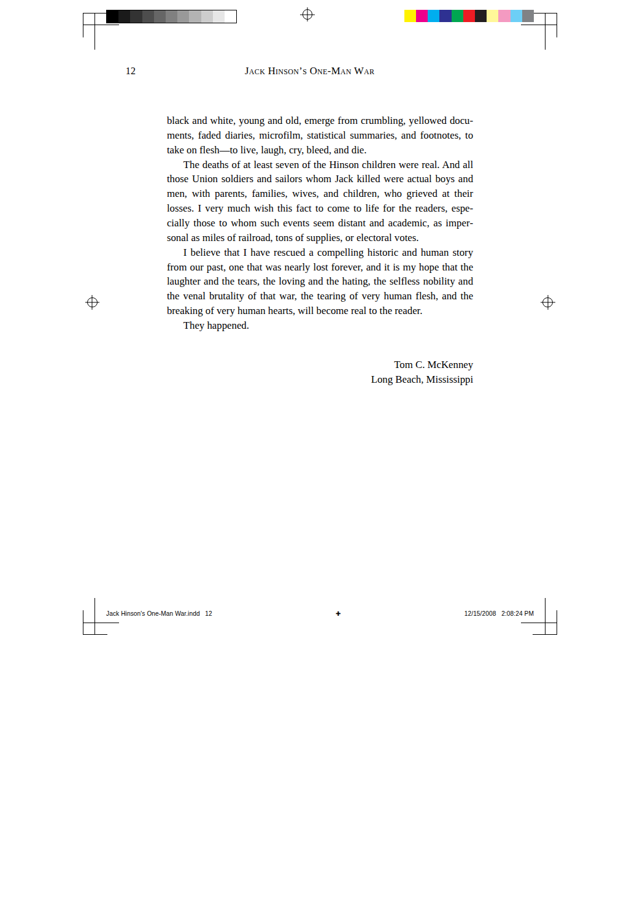12
Jack Hinson’s One-Man War
black and white, young and old, emerge from crumbling, yellowed documents, faded diaries, microfilm, statistical summaries, and footnotes, to take on flesh—to live, laugh, cry, bleed, and die.
The deaths of at least seven of the Hinson children were real. And all those Union soldiers and sailors whom Jack killed were actual boys and men, with parents, families, wives, and children, who grieved at their losses. I very much wish this fact to come to life for the readers, especially those to whom such events seem distant and academic, as impersonal as miles of railroad, tons of supplies, or electoral votes.
I believe that I have rescued a compelling historic and human story from our past, one that was nearly lost forever, and it is my hope that the laughter and the tears, the loving and the hating, the selfless nobility and the venal brutality of that war, the tearing of very human flesh, and the breaking of very human hearts, will become real to the reader.
They happened.
Tom C. McKenney
Long Beach, Mississippi
Jack Hinson's One-Man War.indd 12
✚
12/15/2008 2:08:24 PM